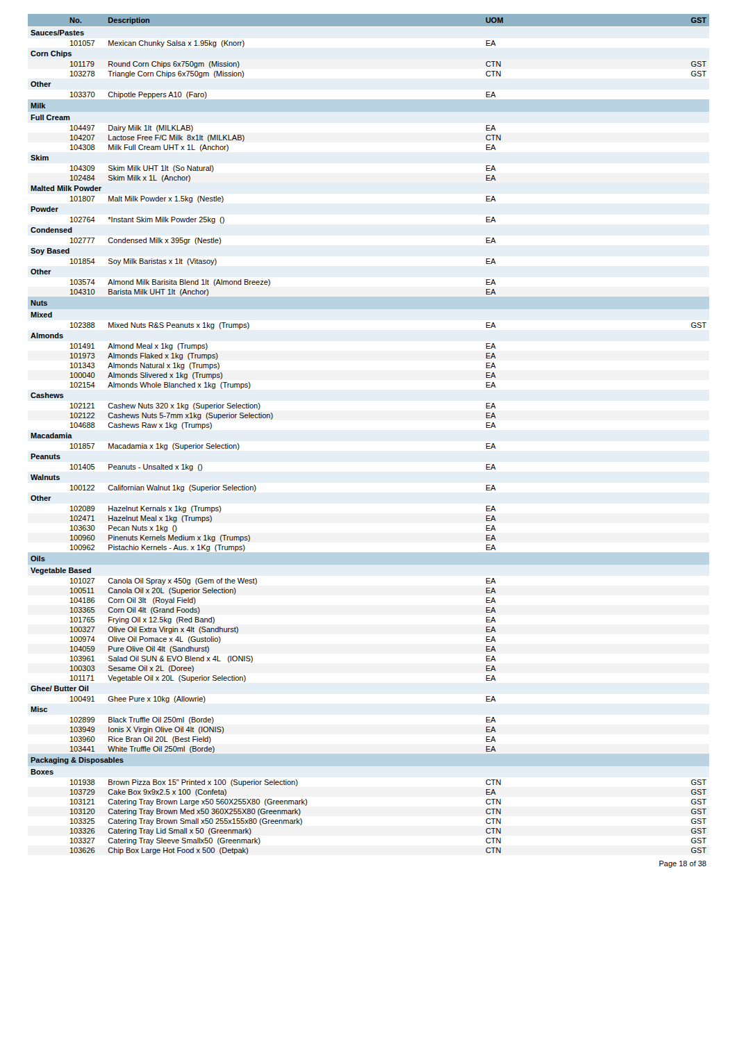| No. | Description | UOM | GST |
| --- | --- | --- | --- |
| Sauces/Pastes |
| 101057 | Mexican Chunky Salsa x 1.95kg (Knorr) | EA | |
| Corn Chips |
| 101179 | Round Corn Chips 6x750gm (Mission) | CTN | GST |
| 103278 | Triangle Corn Chips 6x750gm (Mission) | CTN | GST |
| Other |
| 103370 | Chipotle Peppers A10 (Faro) | EA | |
| Milk |
| Full Cream |
| 104497 | Dairy Milk 1lt (MILKLAB) | EA | |
| 104207 | Lactose Free F/C Milk 8x1lt (MILKLAB) | CTN | |
| 104308 | Milk Full Cream UHT x 1L (Anchor) | EA | |
| Skim |
| 104309 | Skim Milk UHT 1lt (So Natural) | EA | |
| 102484 | Skim Milk x 1L (Anchor) | EA | |
| Malted Milk Powder |
| 101807 | Malt Milk Powder x 1.5kg (Nestle) | EA | |
| Powder |
| 102764 | *Instant Skim Milk Powder 25kg () | EA | |
| Condensed |
| 102777 | Condensed Milk x 395gr (Nestle) | EA | |
| Soy Based |
| 101854 | Soy Milk Baristas x 1lt (Vitasoy) | EA | |
| Other |
| 103574 | Almond Milk Barisita Blend 1lt (Almond Breeze) | EA | |
| 104310 | Barista Milk UHT 1lt (Anchor) | EA | |
| Nuts |
| Mixed |
| 102388 | Mixed Nuts R&S Peanuts x 1kg (Trumps) | EA | GST |
| Almonds |
| 101491 | Almond Meal x 1kg (Trumps) | EA | |
| 101973 | Almonds Flaked x 1kg (Trumps) | EA | |
| 101343 | Almonds Natural x 1kg (Trumps) | EA | |
| 100040 | Almonds Slivered x 1kg (Trumps) | EA | |
| 102154 | Almonds Whole Blanched x 1kg (Trumps) | EA | |
| Cashews |
| 102121 | Cashew Nuts 320 x 1kg (Superior Selection) | EA | |
| 102122 | Cashews Nuts 5-7mm x1kg (Superior Selection) | EA | |
| 104688 | Cashews Raw x 1kg (Trumps) | EA | |
| Macadamia |
| 101857 | Macadamia x 1kg (Superior Selection) | EA | |
| Peanuts |
| 101405 | Peanuts - Unsalted x 1kg () | EA | |
| Walnuts |
| 100122 | Californian Walnut 1kg (Superior Selection) | EA | |
| Other |
| 102089 | Hazelnut Kernals x 1kg (Trumps) | EA | |
| 102471 | Hazelnut Meal x 1kg (Trumps) | EA | |
| 103630 | Pecan Nuts x 1kg () | EA | |
| 100960 | Pinenuts Kernels Medium x 1kg (Trumps) | EA | |
| 100962 | Pistachio Kernels - Aus. x 1Kg (Trumps) | EA | |
| Oils |
| Vegetable Based |
| 101027 | Canola Oil Spray x 450g (Gem of the West) | EA | |
| 100511 | Canola Oil x 20L (Superior Selection) | EA | |
| 104186 | Corn Oil 3lt (Royal Field) | EA | |
| 103365 | Corn Oil 4lt (Grand Foods) | EA | |
| 101765 | Frying Oil x 12.5kg (Red Band) | EA | |
| 100327 | Olive Oil Extra Virgin x 4lt (Sandhurst) | EA | |
| 100974 | Olive Oil Pomace x 4L (Gustolio) | EA | |
| 104059 | Pure Olive Oil 4lt (Sandhurst) | EA | |
| 103961 | Salad Oil SUN & EVO Blend x 4L (IONIS) | EA | |
| 100303 | Sesame Oil x 2L (Doree) | EA | |
| 101171 | Vegetable Oil x 20L (Superior Selection) | EA | |
| Ghee/ Butter Oil |
| 100491 | Ghee Pure x 10kg (Allowrie) | EA | |
| Misc |
| 102899 | Black Truffle Oil 250ml (Borde) | EA | |
| 103949 | Ionis X Virgin Olive Oil 4lt (IONIS) | EA | |
| 103960 | Rice Bran Oil 20L (Best Field) | EA | |
| 103441 | White Truffle Oil 250ml (Borde) | EA | |
| Packaging & Disposables |
| Boxes |
| 101938 | Brown Pizza Box 15" Printed x 100 (Superior Selection) | CTN | GST |
| 103729 | Cake Box 9x9x2.5 x 100 (Confeta) | EA | GST |
| 103121 | Catering Tray Brown Large x50 560X255X80 (Greenmark) | CTN | GST |
| 103120 | Catering Tray Brown Med x50 360X255X80 (Greenmark) | CTN | GST |
| 103325 | Catering Tray Brown Small x50 255x155x80 (Greenmark) | CTN | GST |
| 103326 | Catering Tray Lid Small x 50 (Greenmark) | CTN | GST |
| 103327 | Catering Tray Sleeve Smallx50 (Greenmark) | CTN | GST |
| 103626 | Chip Box Large Hot Food x 500 (Detpak) | CTN | GST |
Page 18 of 38